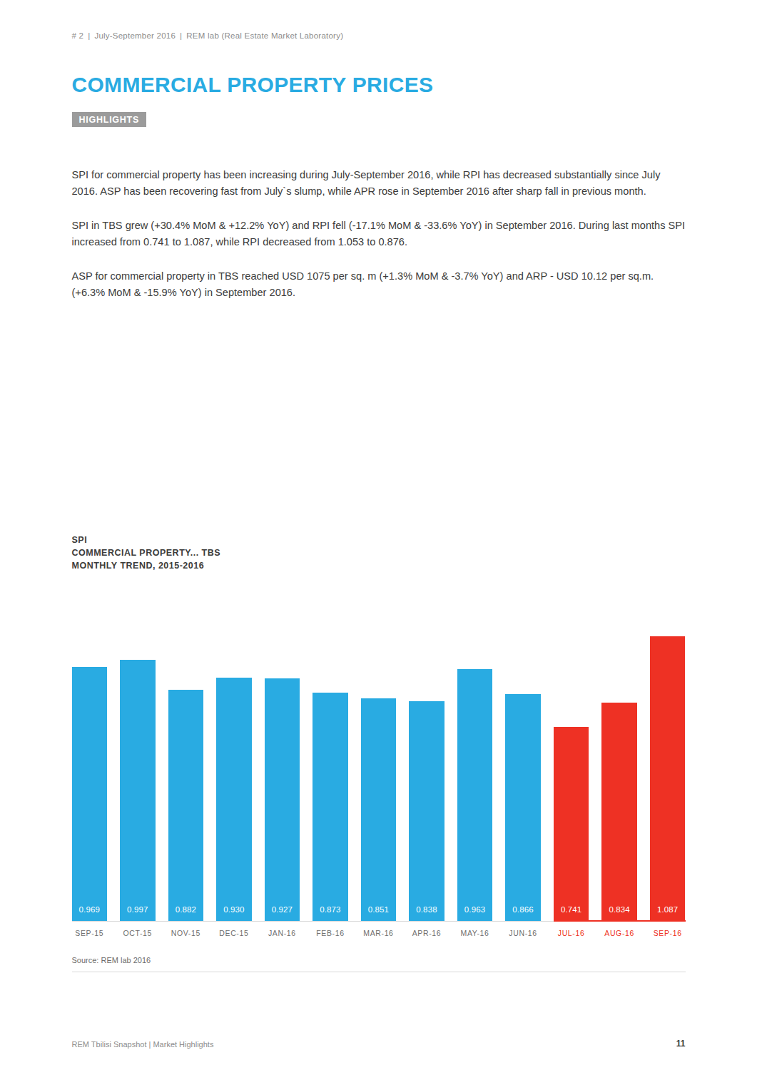# 2|July-September 2016|REM lab (Real Estate Market Laboratory)
Commercial Property Prices
Highlights
SPI for commercial property has been increasing during July-September 2016, while RPI has decreased substantially since July 2016. ASP has been recovering fast from July`s slump, while APR rose in September 2016 after sharp fall in previous month.
SPI in TBS grew (+30.4% MoM & +12.2% YoY) and RPI fell (-17.1% MoM & -33.6% YoY) in September 2016. During last months SPI increased from 0.741 to 1.087, while RPI decreased from 1.053 to 0.876.
ASP for commercial property in TBS reached USD 1075 per sq. m (+1.3% MoM & -3.7% YoY) and ARP - USD 10.12 per sq.m. (+6.3% MoM & -15.9% YoY) in September 2016.
SPI
Commercial Property... TBS
Monthly Trend, 2015-2016
0.969
0.997
0.882
0.930
0.927
0.873
0.851
0.838
0.963
0.866
0.741
0.834
1.087
SEP-15
OCT-15
NOV-15
DEC-15
JAN-16
FEB-16
MAR-16
APR-16
MAY-16
JUN-16
JUL-16
AUG-16
SEP-16
Source: REM lab 2016
REM Tbilisi Snapshot | Market Highlights
11